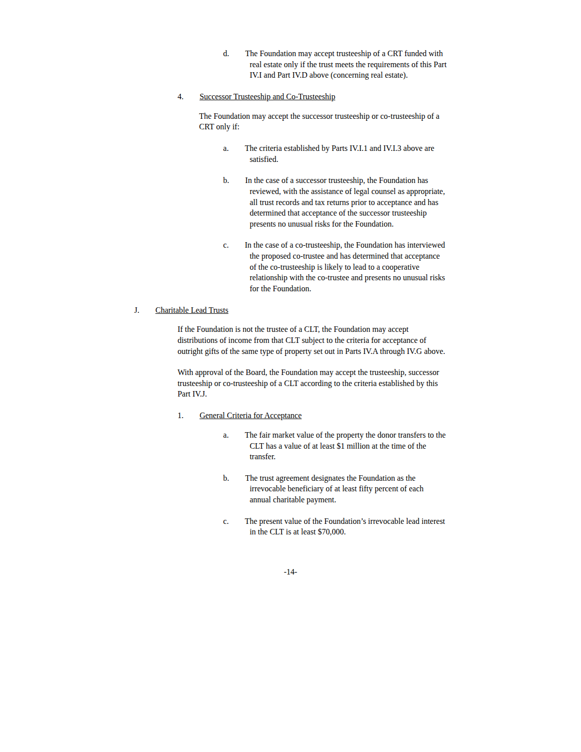d. The Foundation may accept trusteeship of a CRT funded with real estate only if the trust meets the requirements of this Part IV.I and Part IV.D above (concerning real estate).
4. Successor Trusteeship and Co-Trusteeship
The Foundation may accept the successor trusteeship or co-trusteeship of a CRT only if:
a. The criteria established by Parts IV.I.1 and IV.I.3 above are satisfied.
b. In the case of a successor trusteeship, the Foundation has reviewed, with the assistance of legal counsel as appropriate, all trust records and tax returns prior to acceptance and has determined that acceptance of the successor trusteeship presents no unusual risks for the Foundation.
c. In the case of a co-trusteeship, the Foundation has interviewed the proposed co-trustee and has determined that acceptance of the co-trusteeship is likely to lead to a cooperative relationship with the co-trustee and presents no unusual risks for the Foundation.
J. Charitable Lead Trusts
If the Foundation is not the trustee of a CLT, the Foundation may accept distributions of income from that CLT subject to the criteria for acceptance of outright gifts of the same type of property set out in Parts IV.A through IV.G above.
With approval of the Board, the Foundation may accept the trusteeship, successor trusteeship or co-trusteeship of a CLT according to the criteria established by this Part IV.J.
1. General Criteria for Acceptance
a. The fair market value of the property the donor transfers to the CLT has a value of at least $1 million at the time of the transfer.
b. The trust agreement designates the Foundation as the irrevocable beneficiary of at least fifty percent of each annual charitable payment.
c. The present value of the Foundation’s irrevocable lead interest in the CLT is at least $70,000.
-14-